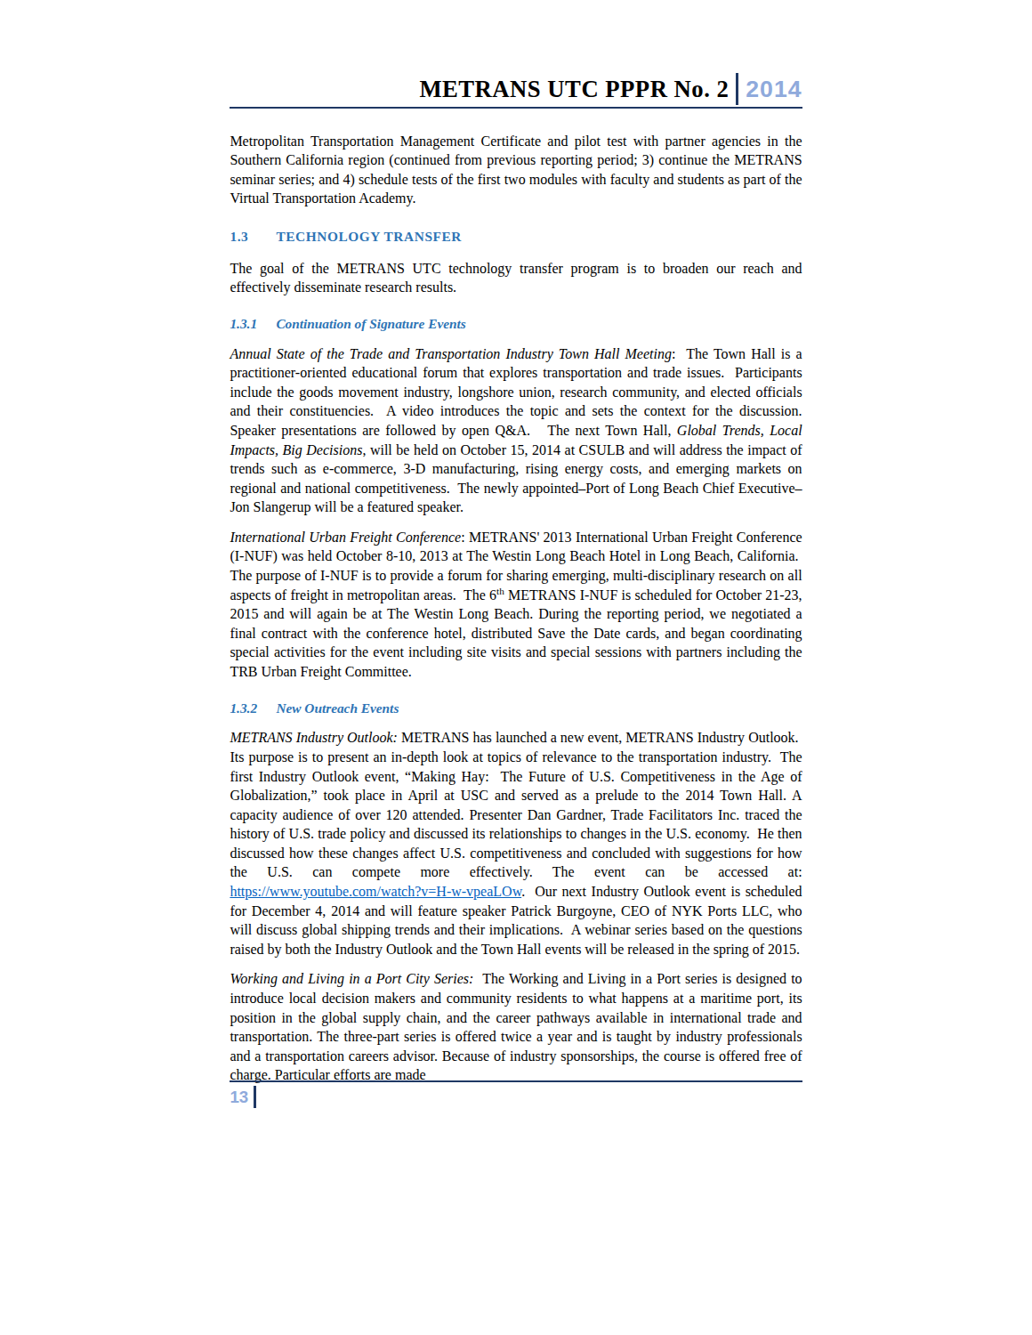METRANS UTC PPPR No. 22014
Metropolitan Transportation Management Certificate and pilot test with partner agencies in the Southern California region (continued from previous reporting period; 3) continue the METRANS seminar series; and 4) schedule tests of the first two modules with faculty and students as part of the Virtual Transportation Academy.
1.3 TECHNOLOGY TRANSFER
The goal of the METRANS UTC technology transfer program is to broaden our reach and effectively disseminate research results.
1.3.1 Continuation of Signature Events
Annual State of the Trade and Transportation Industry Town Hall Meeting: The Town Hall is a practitioner-oriented educational forum that explores transportation and trade issues. Participants include the goods movement industry, longshore union, research community, and elected officials and their constituencies. A video introduces the topic and sets the context for the discussion. Speaker presentations are followed by open Q&A. The next Town Hall, Global Trends, Local Impacts, Big Decisions, will be held on October 15, 2014 at CSULB and will address the impact of trends such as e-commerce, 3-D manufacturing, rising energy costs, and emerging markets on regional and national competitiveness. The newly appointed–Port of Long Beach Chief Executive–Jon Slangerup will be a featured speaker.
International Urban Freight Conference: METRANS' 2013 International Urban Freight Conference (I-NUF) was held October 8-10, 2013 at The Westin Long Beach Hotel in Long Beach, California. The purpose of I-NUF is to provide a forum for sharing emerging, multi-disciplinary research on all aspects of freight in metropolitan areas. The 6th METRANS I-NUF is scheduled for October 21-23, 2015 and will again be at The Westin Long Beach. During the reporting period, we negotiated a final contract with the conference hotel, distributed Save the Date cards, and began coordinating special activities for the event including site visits and special sessions with partners including the TRB Urban Freight Committee.
1.3.2 New Outreach Events
METRANS Industry Outlook: METRANS has launched a new event, METRANS Industry Outlook. Its purpose is to present an in-depth look at topics of relevance to the transportation industry. The first Industry Outlook event, “Making Hay: The Future of U.S. Competitiveness in the Age of Globalization,” took place in April at USC and served as a prelude to the 2014 Town Hall. A capacity audience of over 120 attended. Presenter Dan Gardner, Trade Facilitators Inc. traced the history of U.S. trade policy and discussed its relationships to changes in the U.S. economy. He then discussed how these changes affect U.S. competitiveness and concluded with suggestions for how the U.S. can compete more effectively. The event can be accessed at: https://www.youtube.com/watch?v=H-w-vpeaLOw. Our next Industry Outlook event is scheduled for December 4, 2014 and will feature speaker Patrick Burgoyne, CEO of NYK Ports LLC, who will discuss global shipping trends and their implications. A webinar series based on the questions raised by both the Industry Outlook and the Town Hall events will be released in the spring of 2015.
Working and Living in a Port City Series: The Working and Living in a Port series is designed to introduce local decision makers and community residents to what happens at a maritime port, its position in the global supply chain, and the career pathways available in international trade and transportation. The three-part series is offered twice a year and is taught by industry professionals and a transportation careers advisor. Because of industry sponsorships, the course is offered free of charge. Particular efforts are made
13